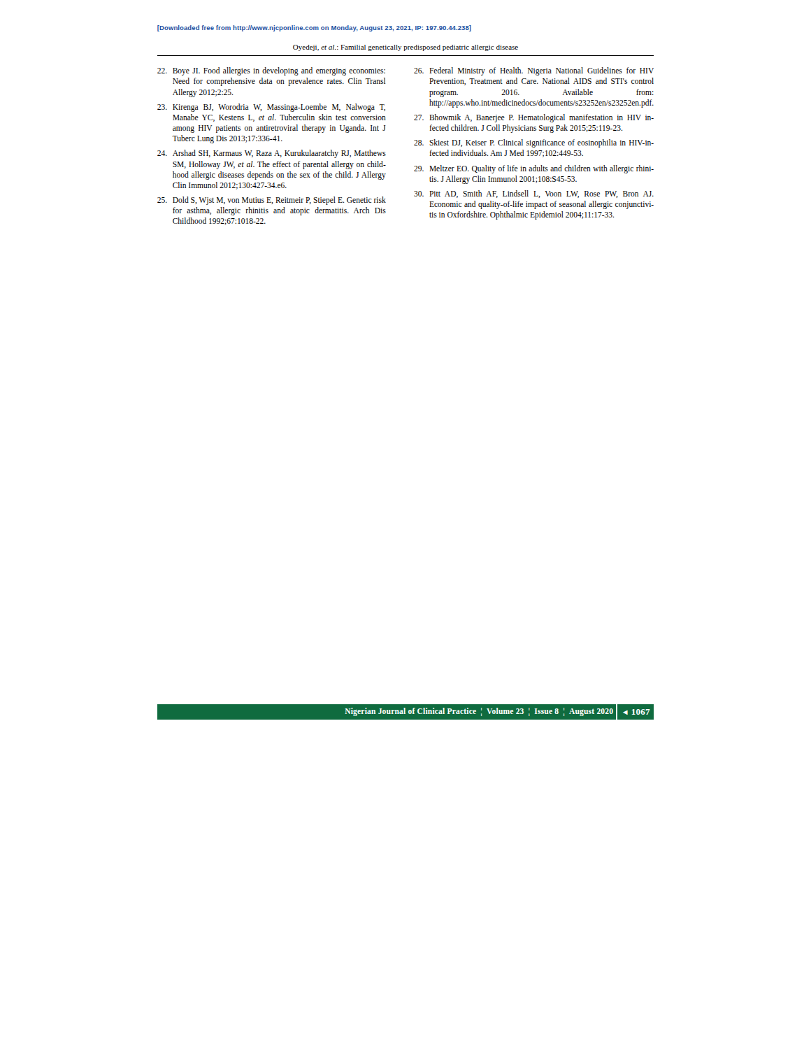[Downloaded free from http://www.njcponline.com on Monday, August 23, 2021, IP: 197.90.44.238]
Oyedeji, et al.: Familial genetically predisposed pediatric allergic disease
22. Boye JI. Food allergies in developing and emerging economies: Need for comprehensive data on prevalence rates. Clin Transl Allergy 2012;2:25.
23. Kirenga BJ, Worodria W, Massinga-Loembe M, Nalwoga T, Manabe YC, Kestens L, et al. Tuberculin skin test conversion among HIV patients on antiretroviral therapy in Uganda. Int J Tuberc Lung Dis 2013;17:336-41.
24. Arshad SH, Karmaus W, Raza A, Kurukulaaratchy RJ, Matthews SM, Holloway JW, et al. The effect of parental allergy on childhood allergic diseases depends on the sex of the child. J Allergy Clin Immunol 2012;130:427-34.e6.
25. Dold S, Wjst M, von Mutius E, Reitmeir P, Stiepel E. Genetic risk for asthma, allergic rhinitis and atopic dermatitis. Arch Dis Childhood 1992;67:1018-22.
26. Federal Ministry of Health. Nigeria National Guidelines for HIV Prevention, Treatment and Care. National AIDS and STI's control program. 2016. Available from: http://apps.who.int/medicinedocs/documents/s23252en/s23252en.pdf.
27. Bhowmik A, Banerjee P. Hematological manifestation in HIV infected children. J Coll Physicians Surg Pak 2015;25:119-23.
28. Skiest DJ, Keiser P. Clinical significance of eosinophilia in HIV-infected individuals. Am J Med 1997;102:449-53.
29. Meltzer EO. Quality of life in adults and children with allergic rhinitis. J Allergy Clin Immunol 2001;108:S45-53.
30. Pitt AD, Smith AF, Lindsell L, Voon LW, Rose PW, Bron AJ. Economic and quality-of-life impact of seasonal allergic conjunctivitis in Oxfordshire. Ophthalmic Epidemiol 2004;11:17-33.
Nigerian Journal of Clinical Practice¦Volume 23¦Issue 8¦August 2020
◄1067